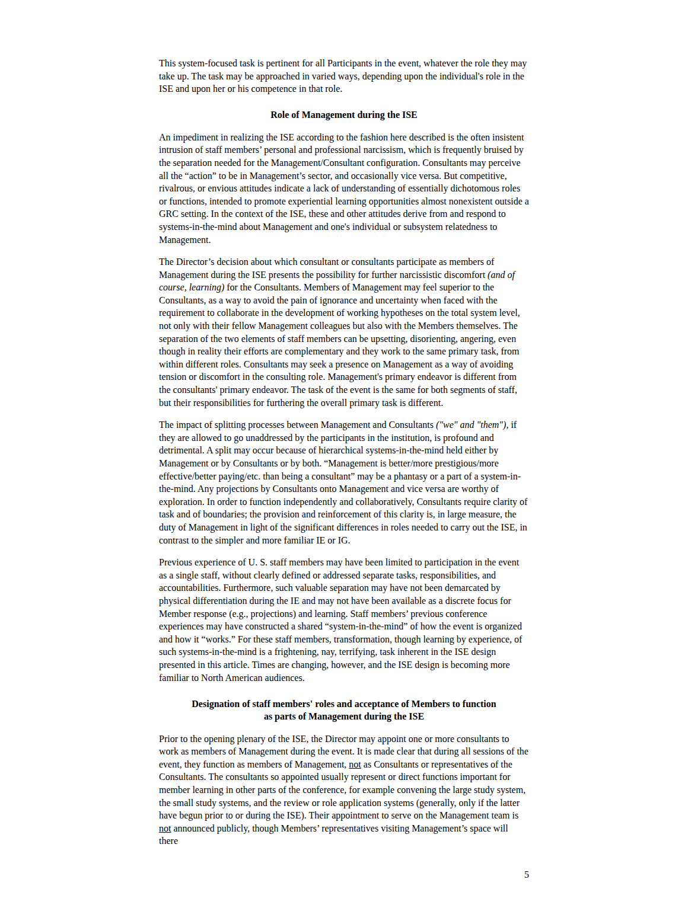This system-focused task is pertinent for all Participants in the event, whatever the role they may take up. The task may be approached in varied ways, depending upon the individual's role in the ISE and upon her or his competence in that role.
Role of Management during the ISE
An impediment in realizing the ISE according to the fashion here described is the often insistent intrusion of staff members’ personal and professional narcissism, which is frequently bruised by the separation needed for the Management/Consultant configuration. Consultants may perceive all the “action” to be in Management’s sector, and occasionally vice versa. But competitive, rivalrous, or envious attitudes indicate a lack of understanding of essentially dichotomous roles or functions, intended to promote experiential learning opportunities almost nonexistent outside a GRC setting. In the context of the ISE, these and other attitudes derive from and respond to systems-in-the-mind about Management and one's individual or subsystem relatedness to Management.
The Director’s decision about which consultant or consultants participate as members of Management during the ISE presents the possibility for further narcissistic discomfort (and of course, learning) for the Consultants. Members of Management may feel superior to the Consultants, as a way to avoid the pain of ignorance and uncertainty when faced with the requirement to collaborate in the development of working hypotheses on the total system level, not only with their fellow Management colleagues but also with the Members themselves. The separation of the two elements of staff members can be upsetting, disorienting, angering, even though in reality their efforts are complementary and they work to the same primary task, from within different roles. Consultants may seek a presence on Management as a way of avoiding tension or discomfort in the consulting role. Management's primary endeavor is different from the consultants' primary endeavor. The task of the event is the same for both segments of staff, but their responsibilities for furthering the overall primary task is different.
The impact of splitting processes between Management and Consultants ("we" and "them"), if they are allowed to go unaddressed by the participants in the institution, is profound and detrimental. A split may occur because of hierarchical systems-in-the-mind held either by Management or by Consultants or by both. “Management is better/more prestigious/more effective/better paying/etc. than being a consultant” may be a phantasy or a part of a system-in-the-mind. Any projections by Consultants onto Management and vice versa are worthy of exploration. In order to function independently and collaboratively, Consultants require clarity of task and of boundaries; the provision and reinforcement of this clarity is, in large measure, the duty of Management in light of the significant differences in roles needed to carry out the ISE, in contrast to the simpler and more familiar IE or IG.
Previous experience of U. S. staff members may have been limited to participation in the event as a single staff, without clearly defined or addressed separate tasks, responsibilities, and accountabilities. Furthermore, such valuable separation may have not been demarcated by physical differentiation during the IE and may not have been available as a discrete focus for Member response (e.g., projections) and learning. Staff members’ previous conference experiences may have constructed a shared “system-in-the-mind” of how the event is organized and how it “works.” For these staff members, transformation, though learning by experience, of such systems-in-the-mind is a frightening, nay, terrifying, task inherent in the ISE design presented in this article. Times are changing, however, and the ISE design is becoming more familiar to North American audiences.
Designation of staff members' roles and acceptance of Members to functionas parts of Management during the ISE
Prior to the opening plenary of the ISE, the Director may appoint one or more consultants to work as members of Management during the event. It is made clear that during all sessions of the event, they function as members of Management, not as Consultants or representatives of the Consultants. The consultants so appointed usually represent or direct functions important for member learning in other parts of the conference, for example convening the large study system, the small study systems, and the review or role application systems (generally, only if the latter have begun prior to or during the ISE). Their appointment to serve on the Management team is not announced publicly, though Members’ representatives visiting Management’s space will there
5